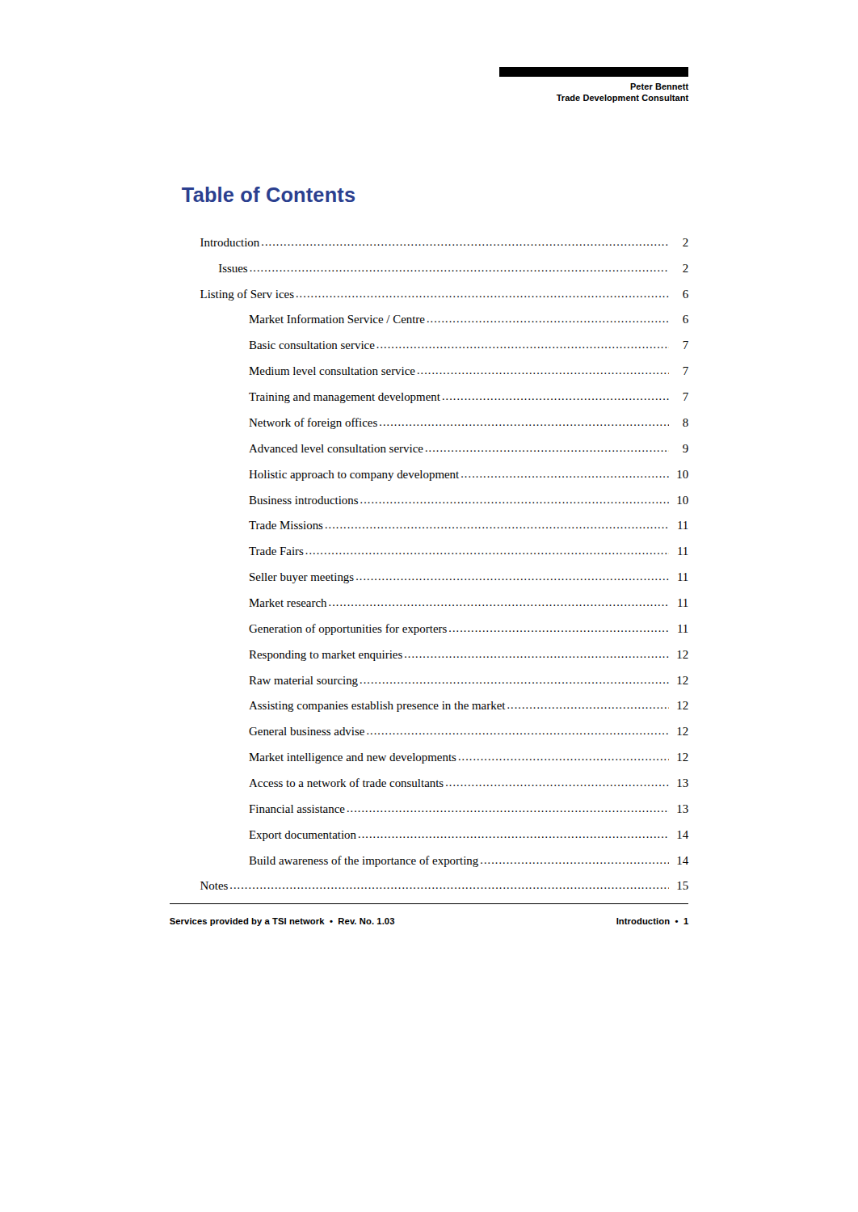Peter Bennett
Trade Development Consultant
Table of Contents
Introduction .................................................................................................................................................. 2
Issues ................................................................................................................................................. 2
Listing of Serv ices ......................................................................................................................................... 6
Market Information Service / Centre ............................................................................................. 6
Basic consultation service .............................................................................................................. 7
Medium level consultation service ................................................................................................ 7
Training and management development ....................................................................................... 7
Network of foreign offices ............................................................................................................. 8
Advanced level consultation service .............................................................................................. 9
Holistic approach to company development ............................................................................. 10
Business introductions ....................................................................................................................... 10
Trade Missions ................................................................................................................................. 11
Trade Fairs ......................................................................................................................................... 11
Seller buyer meetings ......................................................................................................................... 11
Market research ................................................................................................................................. 11
Generation of opportunities for exporters ..................................................................................... 11
Responding to market enquiries ....................................................................................................... 12
Raw material sourcing ....................................................................................................................... 12
Assisting companies establish presence in the market ............................................................. 12
General business advise ..................................................................................................................... 12
Market intelligence and new developments .............................................................................. 12
Access to a network of trade consultants ....................................................................................... 13
Financial assistance ............................................................................................................................. 13
Export documentation ....................................................................................................................... 14
Build awareness of the importance of exporting ....................................................................... 14
Notes ......................................................................................................................................................... 15
Services provided by a TSI network • Rev. No. 1.03
Introduction • 1